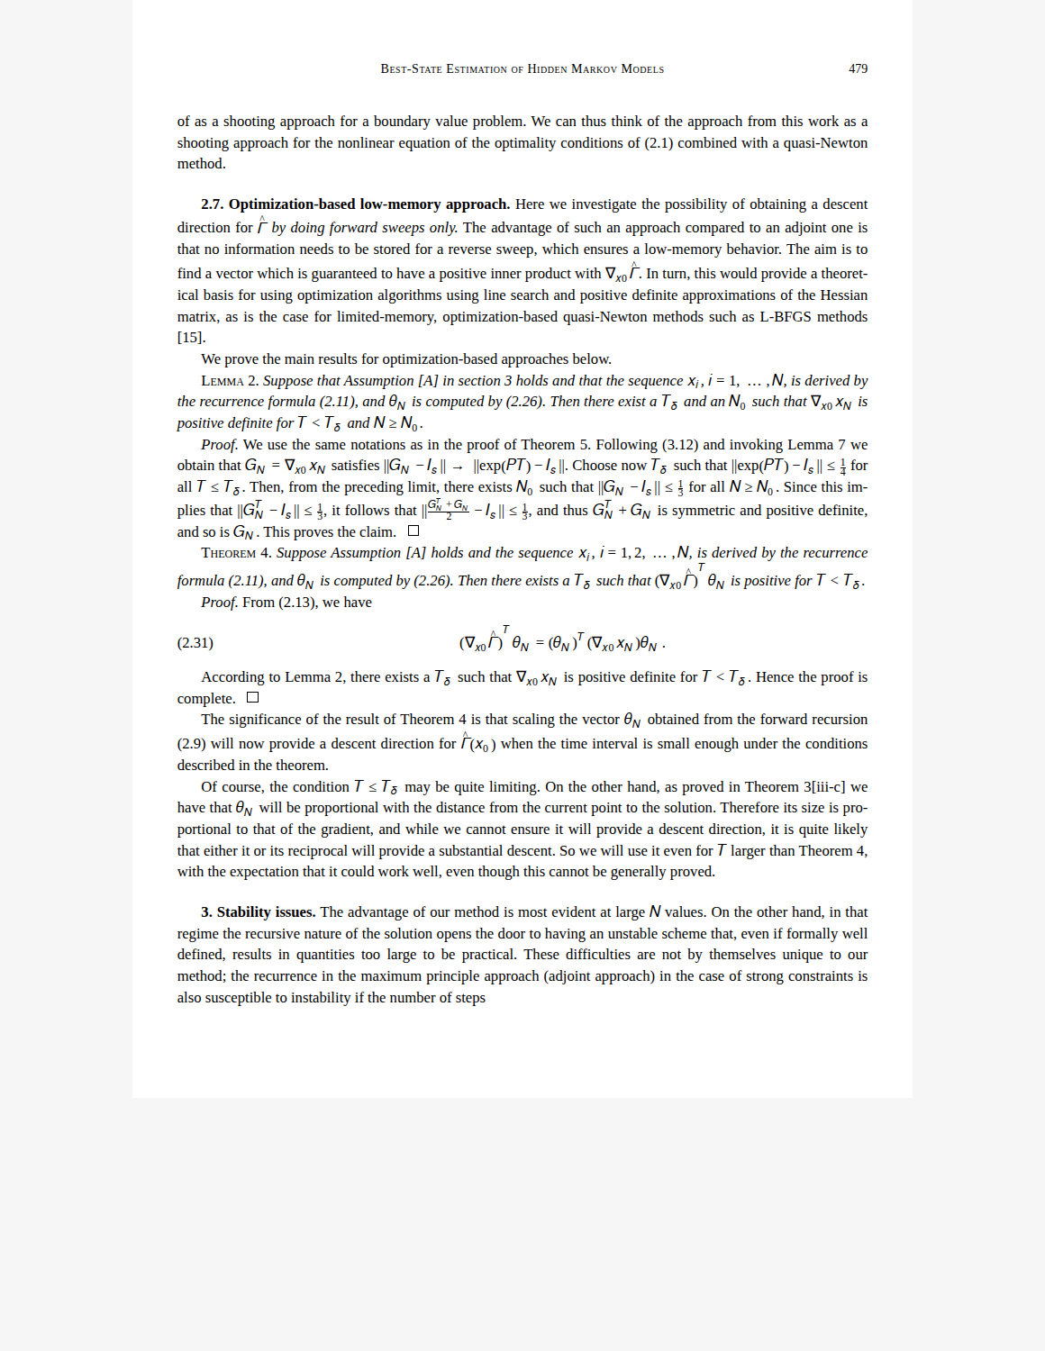Best-State Estimation of Hidden Markov Models 479
of as a shooting approach for a boundary value problem. We can thus think of the approach from this work as a shooting approach for the nonlinear equation of the optimality conditions of (2.1) combined with a quasi-Newton method.
2.7. Optimization-based low-memory approach. Here we investigate the possibility of obtaining a descent direction for Γ^ by doing forward sweeps only. The advantage of such an approach compared to an adjoint one is that no information needs to be stored for a reverse sweep, which ensures a low-memory behavior. The aim is to find a vector which is guaranteed to have a positive inner product with ∇x0Γ^. In turn, this would provide a theoretical basis for using optimization algorithms using line search and positive definite approximations of the Hessian matrix, as is the case for limited-memory, optimization-based quasi-Newton methods such as L-BFGS methods [15].
We prove the main results for optimization-based approaches below.
Lemma 2. Suppose that Assumption [A] in section 3 holds and that the sequence xi, i=1,…,N, is derived by the recurrence formula (2.11), and θN is computed by (2.26). Then there exist a Tδ and an N0 such that ∇x0xN is positive definite for T<Tδ and N≥N0.
Proof. We use the same notations as in the proof of Theorem 5. Following (3.12) and invoking Lemma 7 we obtain that GN=∇x0xN satisfies ||GN−Is||→ ||exp(PT)−Is||. Choose now Tδ such that ||exp(PT)−Is||≤14 for all T≤Tδ. Then, from the preceding limit, there exists N0 such that ||GN−Is||≤13 for all N≥N0. Since this implies that ||GNT−Is||≤13, it follows that ||GNT+GN2−Is||≤13, and thus GNT+GN is symmetric and positive definite, and so is GN. This proves the claim.
Theorem 4. Suppose Assumption [A] holds and the sequence xi, i=1,2,…,N, is derived by the recurrence formula (2.11), and θN is computed by (2.26). Then there exists a Tδ such that (∇x0Γ^)TθN is positive for T<Tδ.
Proof. From (2.13), we have
(2.31) (∇x0Γ^)T θN = (θN)T (∇x0xN) θN .
According to Lemma 2, there exists a Tδ such that ∇x0xN is positive definite for T<Tδ. Hence the proof is complete.
The significance of the result of Theorem 4 is that scaling the vector θN obtained from the forward recursion (2.9) will now provide a descent direction for Γ^(x0) when the time interval is small enough under the conditions described in the theorem.
Of course, the condition T≤Tδ may be quite limiting. On the other hand, as proved in Theorem 3[iii-c] we have that θN will be proportional with the distance from the current point to the solution. Therefore its size is proportional to that of the gradient, and while we cannot ensure it will provide a descent direction, it is quite likely that either it or its reciprocal will provide a substantial descent. So we will use it even for T larger than Theorem 4, with the expectation that it could work well, even though this cannot be generally proved.
3. Stability issues. The advantage of our method is most evident at large N values. On the other hand, in that regime the recursive nature of the solution opens the door to having an unstable scheme that, even if formally well defined, results in quantities too large to be practical. These difficulties are not by themselves unique to our method; the recurrence in the maximum principle approach (adjoint approach) in the case of strong constraints is also susceptible to instability if the number of steps